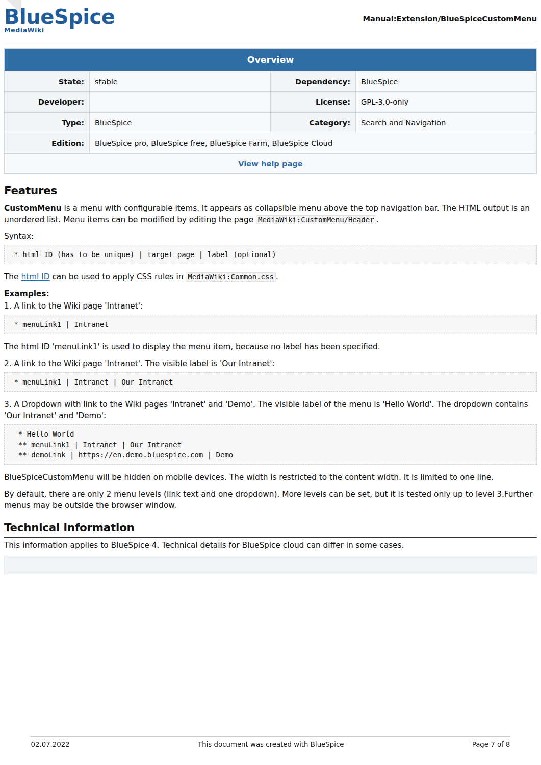Blue Spice
MediaWiki
Manual:Extension/BlueSpiceCustomMenu
| Overview |
| --- |
| State: | stable | Dependency: | BlueSpice |
| Developer: | | License: | GPL-3.0-only |
| Type: | BlueSpice | Category: | Search and Navigation |
| Edition: | BlueSpice pro, BlueSpice free, BlueSpice Farm, BlueSpice Cloud |
| View help page |
Features
CustomMenu is a menu with configurable items. It appears as collapsible menu above the top navigation bar. The HTML output is an unordered list. Menu items can be modified by editing the page MediaWiki:CustomMenu/Header.
Syntax:
 * html ID (has to be unique) | target page | label (optional)
The html ID can be used to apply CSS rules in MediaWiki:Common.css.
Examples:
1. A link to the Wiki page 'Intranet':
 * menuLink1 | Intranet
The html ID 'menuLink1' is used to display the menu item, because no label has been specified.
2. A link to the Wiki page 'Intranet'. The visible label is 'Our Intranet':
 * menuLink1 | Intranet | Our Intranet
3. A Dropdown with link to the Wiki pages 'Intranet' and 'Demo'. The visible label of the menu is 'Hello World'. The dropdown contains 'Our Intranet' and 'Demo':
  * Hello World
  ** menuLink1 | Intranet | Our Intranet
  ** demoLink | https://en.demo.bluespice.com | Demo
BlueSpiceCustomMenu will be hidden on mobile devices. The width is restricted to the content width. It is limited to one line.
By default, there are only 2 menu levels (link text and one dropdown). More levels can be set, but it is tested only up to level 3.Further menus may be outside the browser window.
Technical Information
This information applies to BlueSpice 4. Technical details for BlueSpice cloud can differ in some cases.
02.07.2022 Page 7 of 8
This document was created with BlueSpice